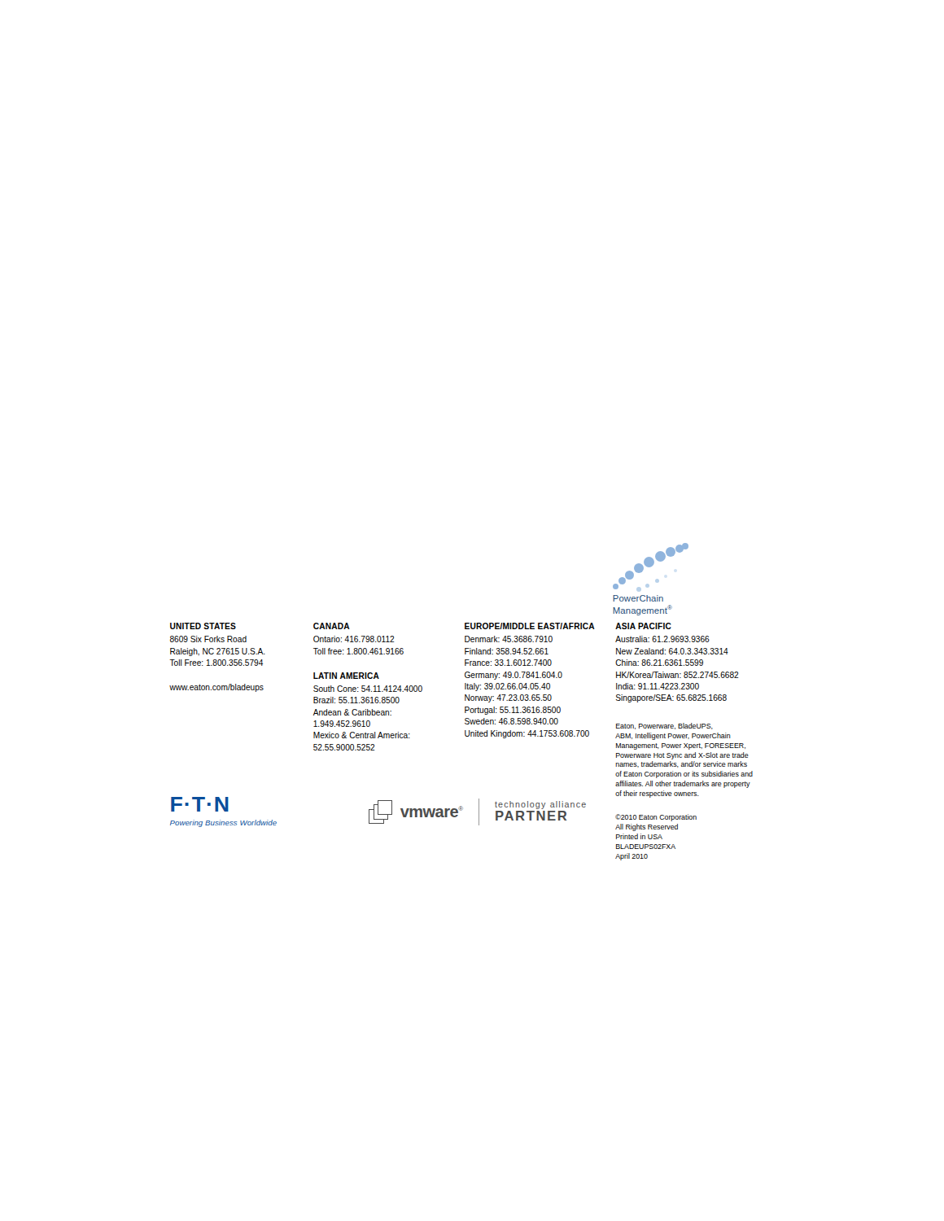PowerChain
Management®
UNITED STATES
8609 Six Forks Road
Raleigh, NC 27615 U.S.A.
Toll Free: 1.800.356.5794
www.eaton.com/bladeups
CANADA
Ontario: 416.798.0112
Toll free: 1.800.461.9166
LATIN AMERICA
South Cone: 54.11.4124.4000
Brazil: 55.11.3616.8500
Andean & Caribbean:
1.949.452.9610
Mexico & Central America:
52.55.9000.5252
EUROPE/MIDDLE EAST/AFRICA
Denmark: 45.3686.7910
Finland: 358.94.52.661
France: 33.1.6012.7400
Germany: 49.0.7841.604.0
Italy: 39.02.66.04.05.40
Norway: 47.23.03.65.50
Portugal: 55.11.3616.8500
Sweden: 46.8.598.940.00
United Kingdom: 44.1753.608.700
ASIA PACIFIC
Australia: 61.2.9693.9366
New Zealand: 64.0.3.343.3314
China: 86.21.6361.5599
HK/Korea/Taiwan: 852.2745.6682
India: 91.11.4223.2300
Singapore/SEA: 65.6825.1668
Eaton, Powerware, BladeUPS,
ABM, Intelligent Power, PowerChain
Management, Power Xpert, FORESEER,
Powerware Hot Sync and X-Slot are trade
names, trademarks, and/or service marks
of Eaton Corporation or its subsidiaries and
affiliates. All other trademarks are property
of their respective owners.
©2010 Eaton Corporation
All Rights Reserved
Printed in USA
BLADEUPS02FXA
April 2010
F·T·N
Powering Business Worldwide
vmware®
technology alliance
PARTNER